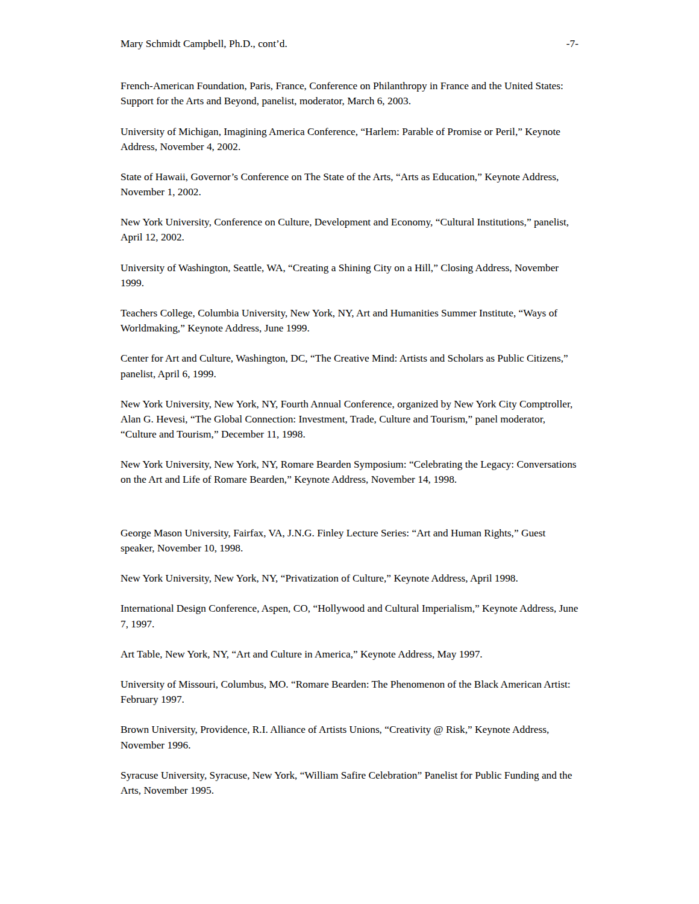Mary Schmidt Campbell, Ph.D., cont’d. -7-
French-American Foundation, Paris, France, Conference on Philanthropy in France and the United States: Support for the Arts and Beyond, panelist, moderator, March 6, 2003.
University of Michigan, Imagining America Conference, “Harlem: Parable of Promise or Peril,” Keynote Address, November 4, 2002.
State of Hawaii, Governor’s Conference on The State of the Arts, “Arts as Education,” Keynote Address, November 1, 2002.
New York University, Conference on Culture, Development and Economy, “Cultural Institutions,” panelist, April 12, 2002.
University of Washington, Seattle, WA, “Creating a Shining City on a Hill,” Closing Address, November 1999.
Teachers College, Columbia University, New York, NY, Art and Humanities Summer Institute, “Ways of Worldmaking,” Keynote Address, June 1999.
Center for Art and Culture, Washington, DC, “The Creative Mind: Artists and Scholars as Public Citizens,” panelist, April 6, 1999.
New York University, New York, NY, Fourth Annual Conference, organized by New York City Comptroller, Alan G. Hevesi, “The Global Connection: Investment, Trade, Culture and Tourism,” panel moderator, “Culture and Tourism,” December 11, 1998.
New York University, New York, NY, Romare Bearden Symposium: “Celebrating the Legacy: Conversations on the Art and Life of Romare Bearden,” Keynote Address, November 14, 1998.
George Mason University, Fairfax, VA, J.N.G. Finley Lecture Series: “Art and Human Rights,” Guest speaker, November 10, 1998.
New York University, New York, NY, “Privatization of Culture,” Keynote Address, April 1998.
International Design Conference, Aspen, CO, “Hollywood and Cultural Imperialism,” Keynote Address, June 7, 1997.
Art Table, New York, NY, “Art and Culture in America,” Keynote Address, May 1997.
University of Missouri, Columbus, MO. “Romare Bearden: The Phenomenon of the Black American Artist: February 1997.
Brown University, Providence, R.I. Alliance of Artists Unions, “Creativity @ Risk,” Keynote Address, November 1996.
Syracuse University, Syracuse, New York, “William Safire Celebration” Panelist for Public Funding and the Arts, November 1995.